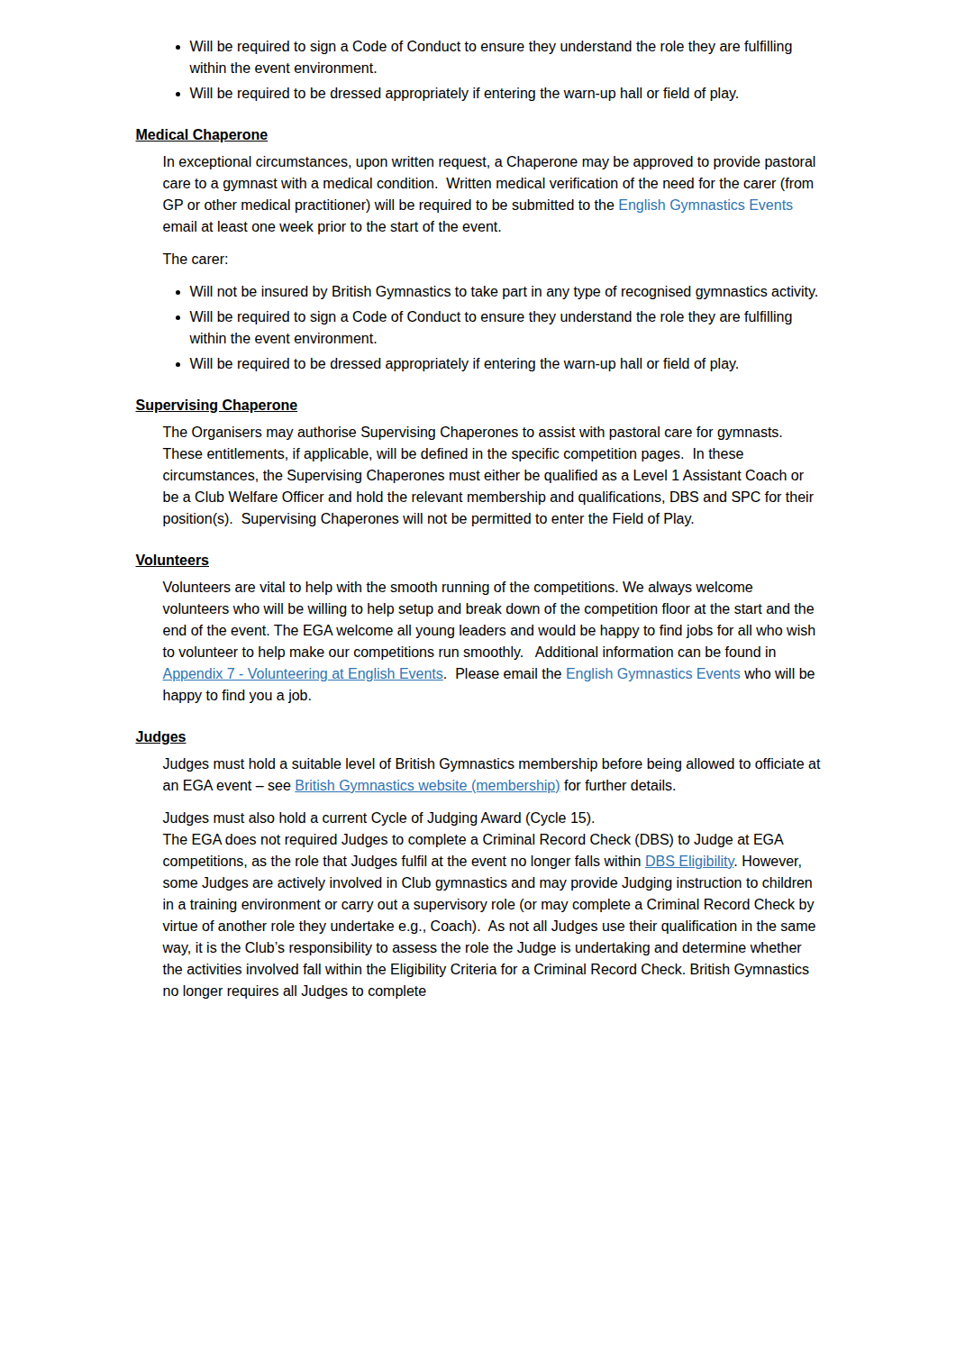Will be required to sign a Code of Conduct to ensure they understand the role they are fulfilling within the event environment.
Will be required to be dressed appropriately if entering the warn-up hall or field of play.
Medical Chaperone
In exceptional circumstances, upon written request, a Chaperone may be approved to provide pastoral care to a gymnast with a medical condition. Written medical verification of the need for the carer (from GP or other medical practitioner) will be required to be submitted to the English Gymnastics Events email at least one week prior to the start of the event.
The carer:
Will not be insured by British Gymnastics to take part in any type of recognised gymnastics activity.
Will be required to sign a Code of Conduct to ensure they understand the role they are fulfilling within the event environment.
Will be required to be dressed appropriately if entering the warn-up hall or field of play.
Supervising Chaperone
The Organisers may authorise Supervising Chaperones to assist with pastoral care for gymnasts. These entitlements, if applicable, will be defined in the specific competition pages. In these circumstances, the Supervising Chaperones must either be qualified as a Level 1 Assistant Coach or be a Club Welfare Officer and hold the relevant membership and qualifications, DBS and SPC for their position(s). Supervising Chaperones will not be permitted to enter the Field of Play.
Volunteers
Volunteers are vital to help with the smooth running of the competitions. We always welcome volunteers who will be willing to help setup and break down of the competition floor at the start and the end of the event. The EGA welcome all young leaders and would be happy to find jobs for all who wish to volunteer to help make our competitions run smoothly. Additional information can be found in Appendix 7 - Volunteering at English Events. Please email the English Gymnastics Events who will be happy to find you a job.
Judges
Judges must hold a suitable level of British Gymnastics membership before being allowed to officiate at an EGA event – see British Gymnastics website (membership) for further details.
Judges must also hold a current Cycle of Judging Award (Cycle 15).
The EGA does not required Judges to complete a Criminal Record Check (DBS) to Judge at EGA competitions, as the role that Judges fulfil at the event no longer falls within DBS Eligibility. However, some Judges are actively involved in Club gymnastics and may provide Judging instruction to children in a training environment or carry out a supervisory role (or may complete a Criminal Record Check by virtue of another role they undertake e.g., Coach). As not all Judges use their qualification in the same way, it is the Club’s responsibility to assess the role the Judge is undertaking and determine whether the activities involved fall within the Eligibility Criteria for a Criminal Record Check. British Gymnastics no longer requires all Judges to complete